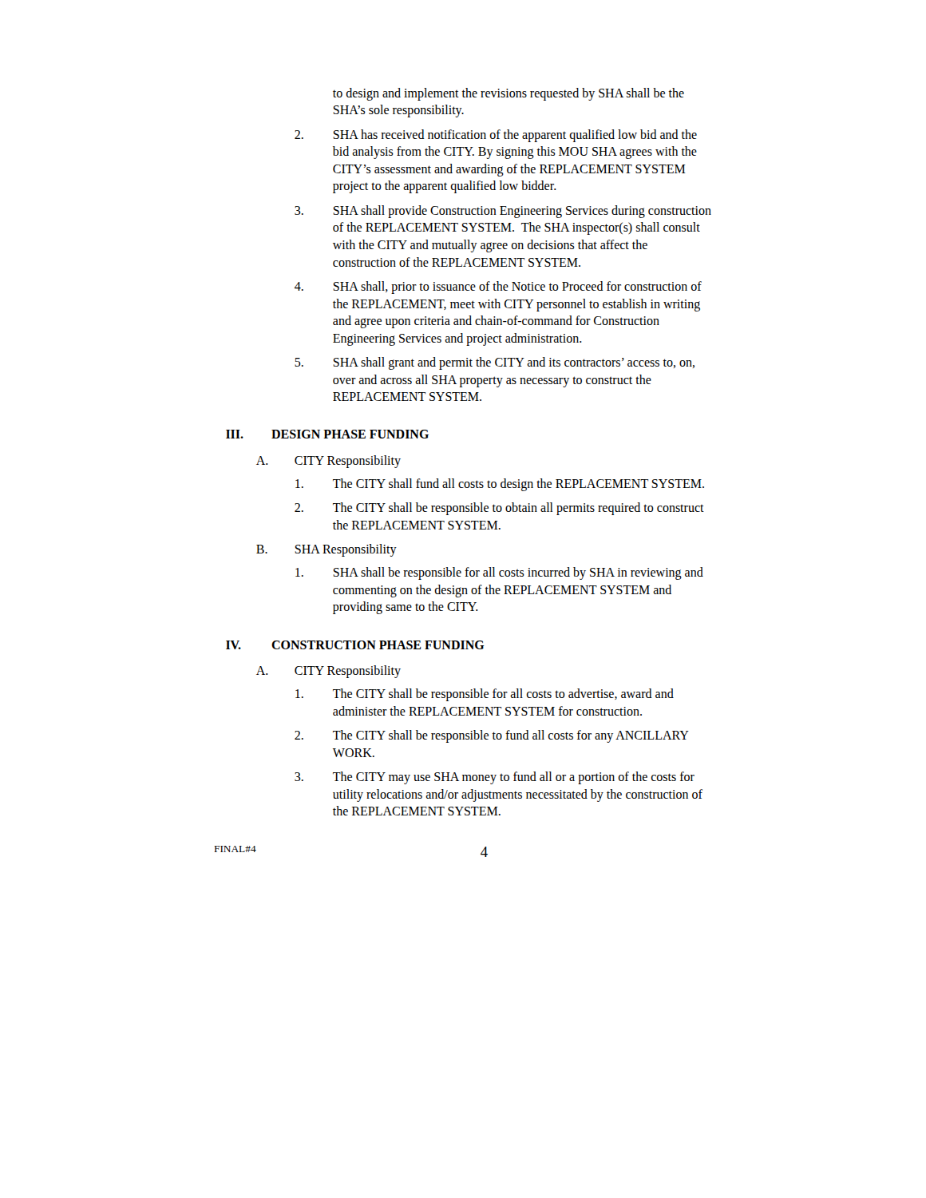to design and implement the revisions requested by SHA shall be the SHA’s sole responsibility.
2. SHA has received notification of the apparent qualified low bid and the bid analysis from the CITY. By signing this MOU SHA agrees with the CITY’s assessment and awarding of the REPLACEMENT SYSTEM project to the apparent qualified low bidder.
3. SHA shall provide Construction Engineering Services during construction of the REPLACEMENT SYSTEM. The SHA inspector(s) shall consult with the CITY and mutually agree on decisions that affect the construction of the REPLACEMENT SYSTEM.
4. SHA shall, prior to issuance of the Notice to Proceed for construction of the REPLACEMENT, meet with CITY personnel to establish in writing and agree upon criteria and chain-of-command for Construction Engineering Services and project administration.
5. SHA shall grant and permit the CITY and its contractors’ access to, on, over and across all SHA property as necessary to construct the REPLACEMENT SYSTEM.
III. DESIGN PHASE FUNDING
A. CITY Responsibility
1. The CITY shall fund all costs to design the REPLACEMENT SYSTEM.
2. The CITY shall be responsible to obtain all permits required to construct the REPLACEMENT SYSTEM.
B. SHA Responsibility
1. SHA shall be responsible for all costs incurred by SHA in reviewing and commenting on the design of the REPLACEMENT SYSTEM and providing same to the CITY.
IV. CONSTRUCTION PHASE FUNDING
A. CITY Responsibility
1. The CITY shall be responsible for all costs to advertise, award and administer the REPLACEMENT SYSTEM for construction.
2. The CITY shall be responsible to fund all costs for any ANCILLARY WORK.
3. The CITY may use SHA money to fund all or a portion of the costs for utility relocations and/or adjustments necessitated by the construction of the REPLACEMENT SYSTEM.
FINAL#4
4